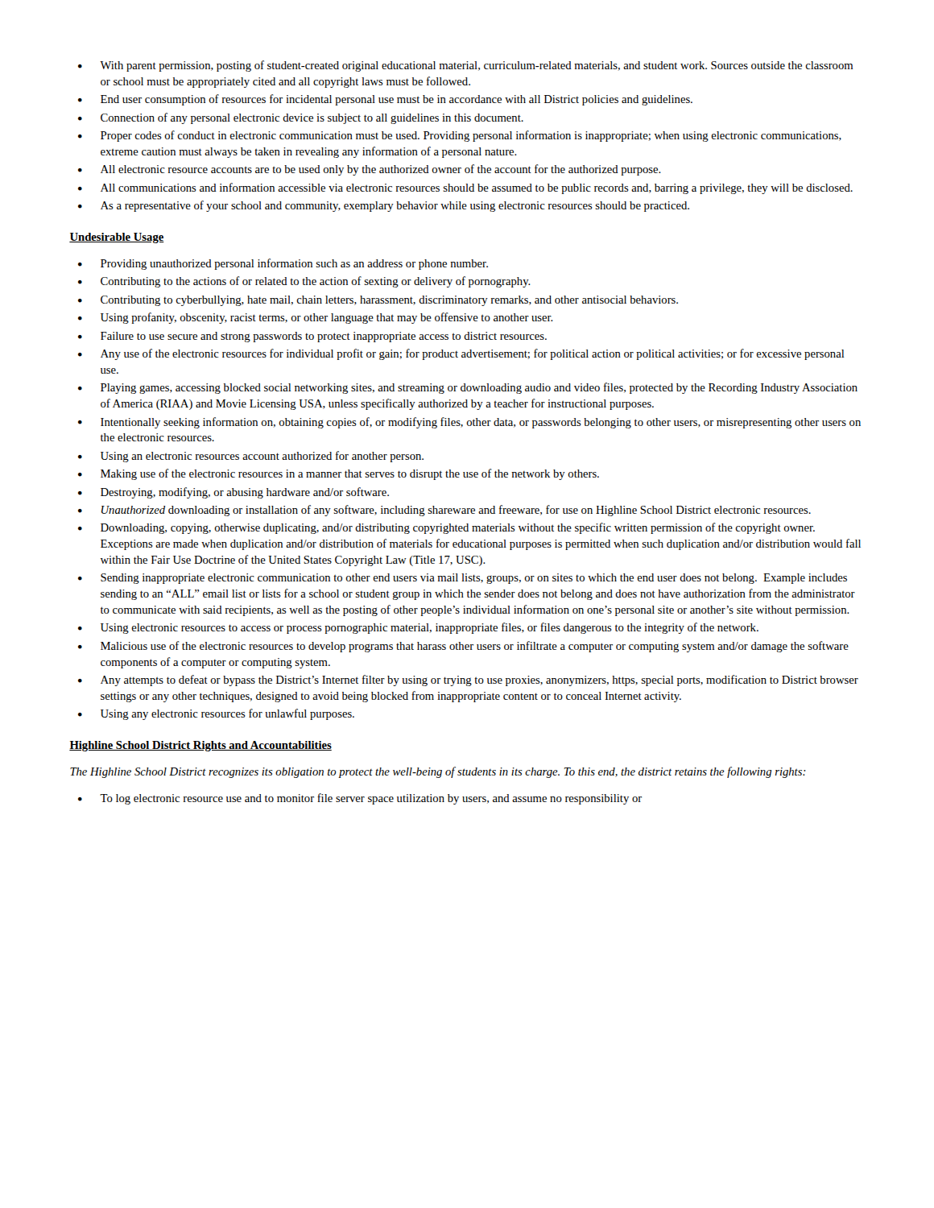With parent permission, posting of student-created original educational material, curriculum-related materials, and student work. Sources outside the classroom or school must be appropriately cited and all copyright laws must be followed.
End user consumption of resources for incidental personal use must be in accordance with all District policies and guidelines.
Connection of any personal electronic device is subject to all guidelines in this document.
Proper codes of conduct in electronic communication must be used. Providing personal information is inappropriate; when using electronic communications, extreme caution must always be taken in revealing any information of a personal nature.
All electronic resource accounts are to be used only by the authorized owner of the account for the authorized purpose.
All communications and information accessible via electronic resources should be assumed to be public records and, barring a privilege, they will be disclosed.
As a representative of your school and community, exemplary behavior while using electronic resources should be practiced.
Undesirable Usage
Providing unauthorized personal information such as an address or phone number.
Contributing to the actions of or related to the action of sexting or delivery of pornography.
Contributing to cyberbullying, hate mail, chain letters, harassment, discriminatory remarks, and other antisocial behaviors.
Using profanity, obscenity, racist terms, or other language that may be offensive to another user.
Failure to use secure and strong passwords to protect inappropriate access to district resources.
Any use of the electronic resources for individual profit or gain; for product advertisement; for political action or political activities; or for excessive personal use.
Playing games, accessing blocked social networking sites, and streaming or downloading audio and video files, protected by the Recording Industry Association of America (RIAA) and Movie Licensing USA, unless specifically authorized by a teacher for instructional purposes.
Intentionally seeking information on, obtaining copies of, or modifying files, other data, or passwords belonging to other users, or misrepresenting other users on the electronic resources.
Using an electronic resources account authorized for another person.
Making use of the electronic resources in a manner that serves to disrupt the use of the network by others.
Destroying, modifying, or abusing hardware and/or software.
Unauthorized downloading or installation of any software, including shareware and freeware, for use on Highline School District electronic resources.
Downloading, copying, otherwise duplicating, and/or distributing copyrighted materials without the specific written permission of the copyright owner. Exceptions are made when duplication and/or distribution of materials for educational purposes is permitted when such duplication and/or distribution would fall within the Fair Use Doctrine of the United States Copyright Law (Title 17, USC).
Sending inappropriate electronic communication to other end users via mail lists, groups, or on sites to which the end user does not belong. Example includes sending to an “ALL” email list or lists for a school or student group in which the sender does not belong and does not have authorization from the administrator to communicate with said recipients, as well as the posting of other people’s individual information on one’s personal site or another’s site without permission.
Using electronic resources to access or process pornographic material, inappropriate files, or files dangerous to the integrity of the network.
Malicious use of the electronic resources to develop programs that harass other users or infiltrate a computer or computing system and/or damage the software components of a computer or computing system.
Any attempts to defeat or bypass the District’s Internet filter by using or trying to use proxies, anonymizers, https, special ports, modification to District browser settings or any other techniques, designed to avoid being blocked from inappropriate content or to conceal Internet activity.
Using any electronic resources for unlawful purposes.
Highline School District Rights and Accountabilities
The Highline School District recognizes its obligation to protect the well-being of students in its charge. To this end, the district retains the following rights:
To log electronic resource use and to monitor file server space utilization by users, and assume no responsibility or